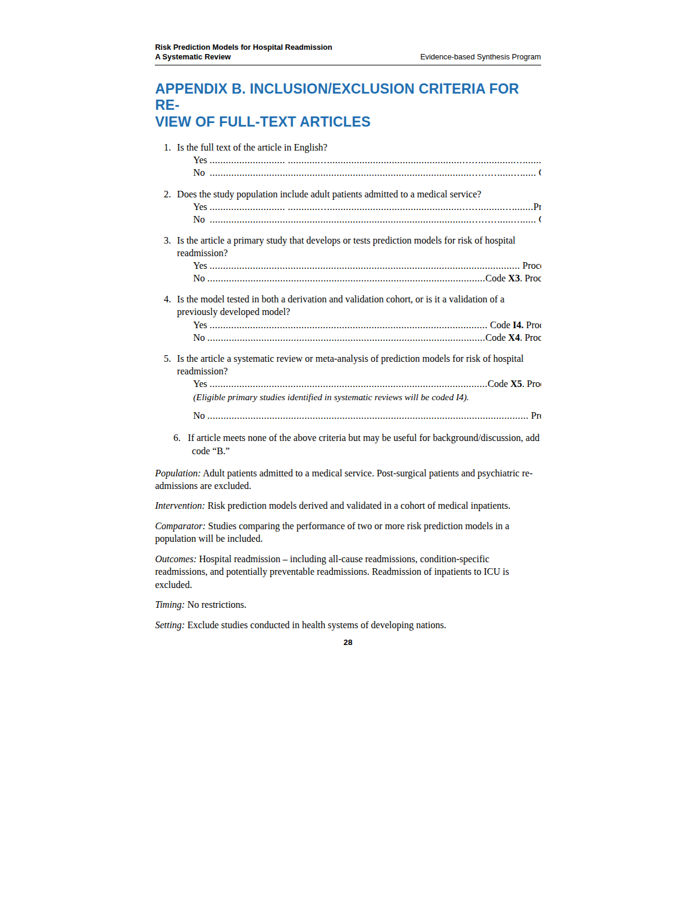Risk Prediction Models for Hospital Readmission
A Systematic Review
Evidence-based Synthesis Program
APPENDIX B. INCLUSION/EXCLUSION CRITERIA FOR RE-
VIEW OF FULL-TEXT ARTICLES
Is the full text of the article in English? Yes ............................ ............….................................................…….............…....... Proceed to #2 No .................................................................................................……….....…..... Code X1. STOP
Does the study population include adult patients admitted to a medical service? Yes ............................ ............….................................................…….........…....... Proceed to #3 No .................................................................................................……….....…..... Code X2. STOP
Is the article a primary study that develops or tests prediction models for risk of hospital readmission? Yes ................................................................................................................... Proceed to #4 No ....................................................................................................... Code X3. Proceed to #5
Is the model tested in both a derivation and validation cohort, or is it a validation of a previously developed model? Yes ....................................................................................................... Code I4. Proceed to #6 No ....................................................................................................... Code X4. Proceed to #6
Is the article a systematic review or meta-analysis of prediction models for risk of hospital readmission? Yes ....................................................................................................... Code X5. Proceed to #6 (Eligible primary studies identified in systematic reviews will be coded I4). No ....................................................................................................................... Proceed to #6
6. If article meets none of the above criteria but may be useful for background/discussion, add code “B.”
Population: Adult patients admitted to a medical service. Post-surgical patients and psychiatric re-admissions are excluded.
Intervention: Risk prediction models derived and validated in a cohort of medical inpatients.
Comparator: Studies comparing the performance of two or more risk prediction models in a population will be included.
Outcomes: Hospital readmission – including all-cause readmissions, condition-specific readmissions, and potentially preventable readmissions. Readmission of inpatients to ICU is excluded.
Timing: No restrictions.
Setting: Exclude studies conducted in health systems of developing nations.
28